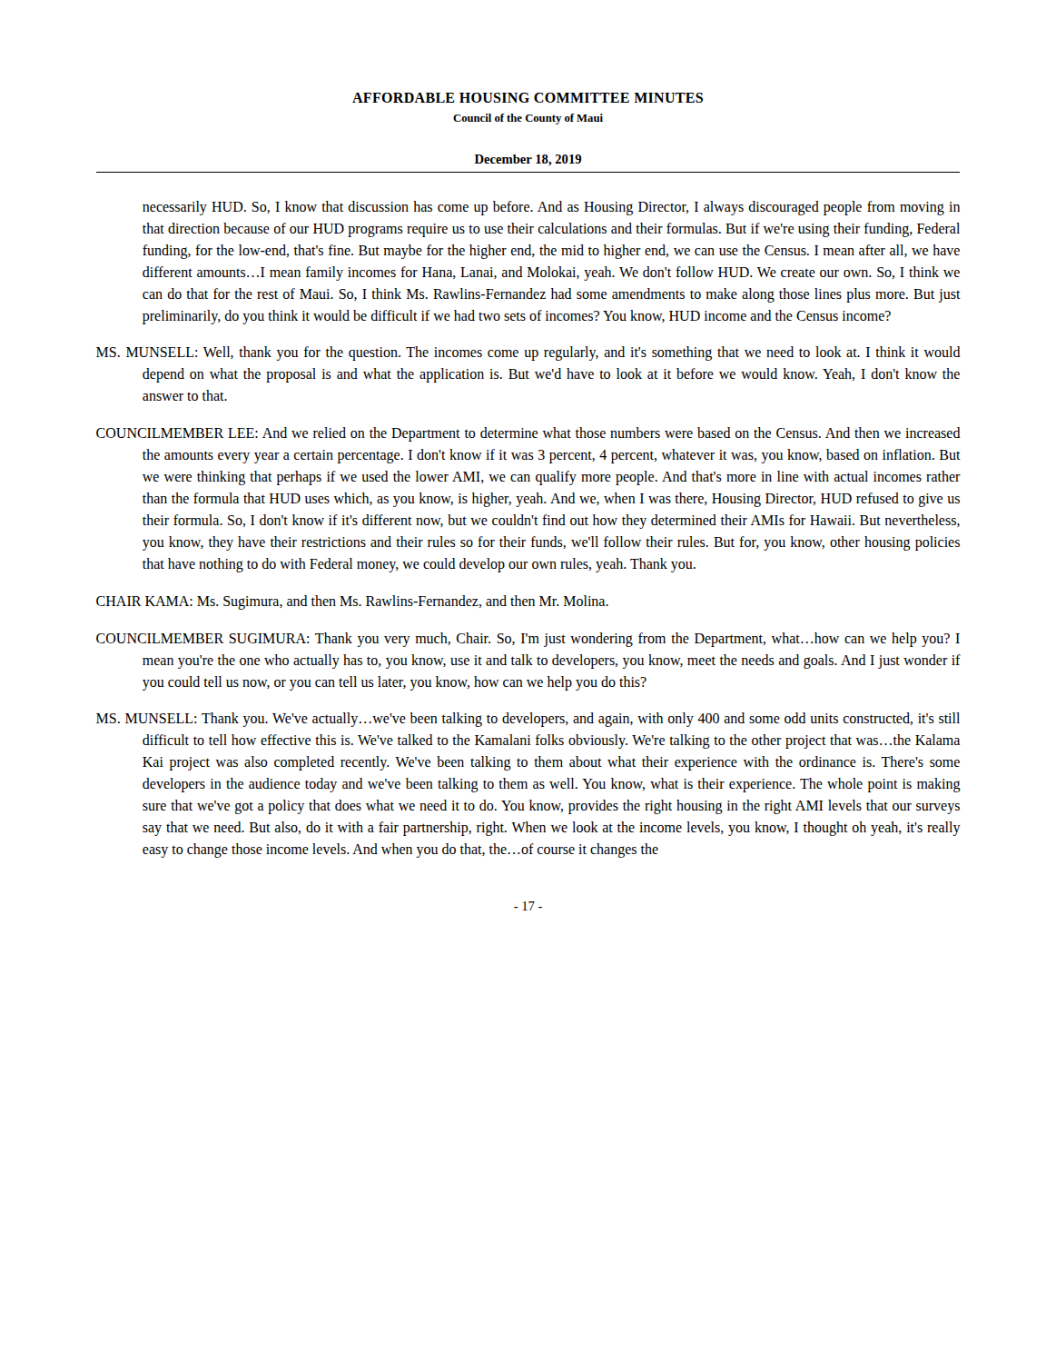AFFORDABLE HOUSING COMMITTEE MINUTES
Council of the County of Maui
December 18, 2019
necessarily HUD. So, I know that discussion has come up before. And as Housing Director, I always discouraged people from moving in that direction because of our HUD programs require us to use their calculations and their formulas. But if we're using their funding, Federal funding, for the low-end, that's fine. But maybe for the higher end, the mid to higher end, we can use the Census. I mean after all, we have different amounts…I mean family incomes for Hana, Lanai, and Molokai, yeah. We don't follow HUD. We create our own. So, I think we can do that for the rest of Maui. So, I think Ms. Rawlins-Fernandez had some amendments to make along those lines plus more. But just preliminarily, do you think it would be difficult if we had two sets of incomes? You know, HUD income and the Census income?
MS. MUNSELL: Well, thank you for the question. The incomes come up regularly, and it's something that we need to look at. I think it would depend on what the proposal is and what the application is. But we'd have to look at it before we would know. Yeah, I don't know the answer to that.
COUNCILMEMBER LEE: And we relied on the Department to determine what those numbers were based on the Census. And then we increased the amounts every year a certain percentage. I don't know if it was 3 percent, 4 percent, whatever it was, you know, based on inflation. But we were thinking that perhaps if we used the lower AMI, we can qualify more people. And that's more in line with actual incomes rather than the formula that HUD uses which, as you know, is higher, yeah. And we, when I was there, Housing Director, HUD refused to give us their formula. So, I don't know if it's different now, but we couldn't find out how they determined their AMIs for Hawaii. But nevertheless, you know, they have their restrictions and their rules so for their funds, we'll follow their rules. But for, you know, other housing policies that have nothing to do with Federal money, we could develop our own rules, yeah. Thank you.
CHAIR KAMA: Ms. Sugimura, and then Ms. Rawlins-Fernandez, and then Mr. Molina.
COUNCILMEMBER SUGIMURA: Thank you very much, Chair. So, I'm just wondering from the Department, what…how can we help you? I mean you're the one who actually has to, you know, use it and talk to developers, you know, meet the needs and goals. And I just wonder if you could tell us now, or you can tell us later, you know, how can we help you do this?
MS. MUNSELL: Thank you. We've actually…we've been talking to developers, and again, with only 400 and some odd units constructed, it's still difficult to tell how effective this is. We've talked to the Kamalani folks obviously. We're talking to the other project that was…the Kalama Kai project was also completed recently. We've been talking to them about what their experience with the ordinance is. There's some developers in the audience today and we've been talking to them as well. You know, what is their experience. The whole point is making sure that we've got a policy that does what we need it to do. You know, provides the right housing in the right AMI levels that our surveys say that we need. But also, do it with a fair partnership, right. When we look at the income levels, you know, I thought oh yeah, it's really easy to change those income levels. And when you do that, the…of course it changes the
- 17 -